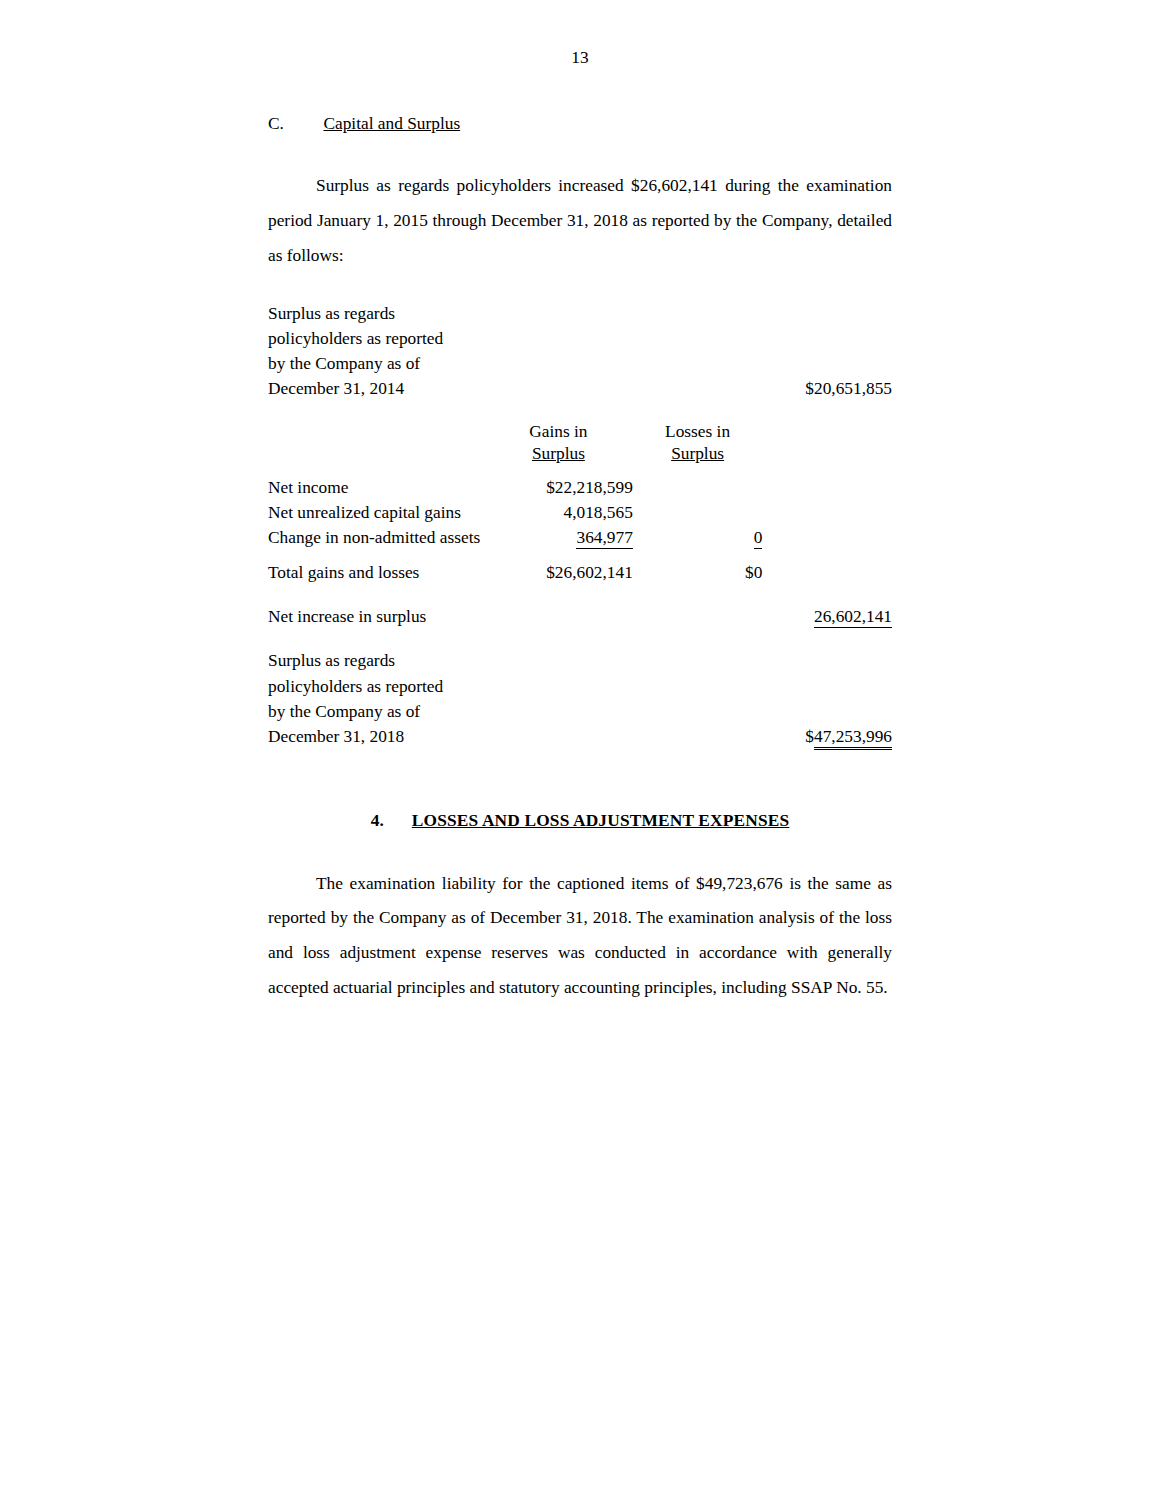13
C. Capital and Surplus
Surplus as regards policyholders increased $26,602,141 during the examination period January 1, 2015 through December 31, 2018 as reported by the Company, detailed as follows:
| Surplus as regards policyholders as reported | | | |
| by the Company as of December 31, 2014 | | | $20,651,855 |
| | Gains in | Losses in | |
| | Surplus | Surplus | |
| Net income | $22,218,599 | | |
| Net unrealized capital gains | 4,018,565 | | |
| Change in non-admitted assets | 364,977 | 0 | |
| Total gains and losses | $26,602,141 | $0 | |
| Net increase in surplus | | | 26,602,141 |
| Surplus as regards policyholders as reported | | | |
| by the Company as of December 31, 2018 | | | $ 47,253,996 |
4. LOSSES AND LOSS ADJUSTMENT EXPENSES
The examination liability for the captioned items of $49,723,676 is the same as reported by the Company as of December 31, 2018. The examination analysis of the loss and loss adjustment expense reserves was conducted in accordance with generally accepted actuarial principles and statutory accounting principles, including SSAP No. 55.